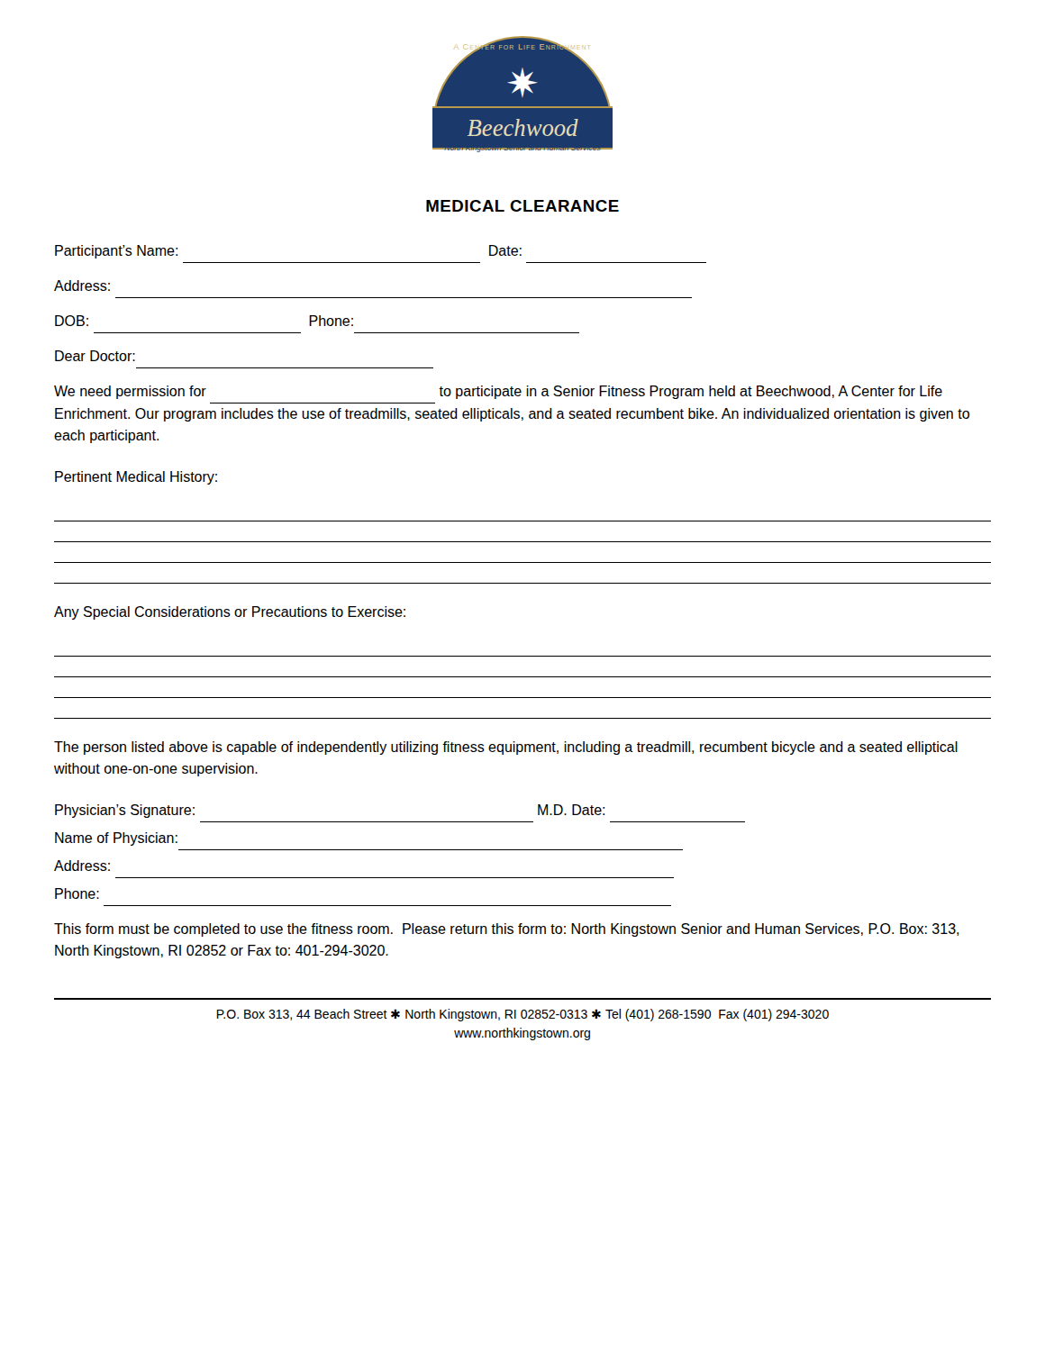A Center for Life Enrichment
✷
Beechwood
North Kingstown Senior and Human Services
MEDICAL CLEARANCE
Participant’s Name: Date:
Address:
DOB: Phone:
Dear Doctor:
We need permission for to participate in a Senior Fitness Program held at Beechwood, A Center for Life Enrichment. Our program includes the use of treadmills, seated ellipticals, and a seated recumbent bike. An individualized orientation is given to each participant.
Pertinent Medical History:
Any Special Considerations or Precautions to Exercise:
The person listed above is capable of independently utilizing fitness equipment, including a treadmill, recumbent bicycle and a seated elliptical without one-on-one supervision.
Physician’s Signature: M.D. Date:
Name of Physician:
Address:
Phone:
This form must be completed to use the fitness room. Please return this form to: North Kingstown Senior and Human Services, P.O. Box: 313, North Kingstown, RI 02852 or Fax to: 401-294-3020.
P.O. Box 313, 44 Beach Street ✱ North Kingstown, RI 02852-0313 ✱ Tel (401) 268-1590 Fax (401) 294-3020
www.northkingstown.org